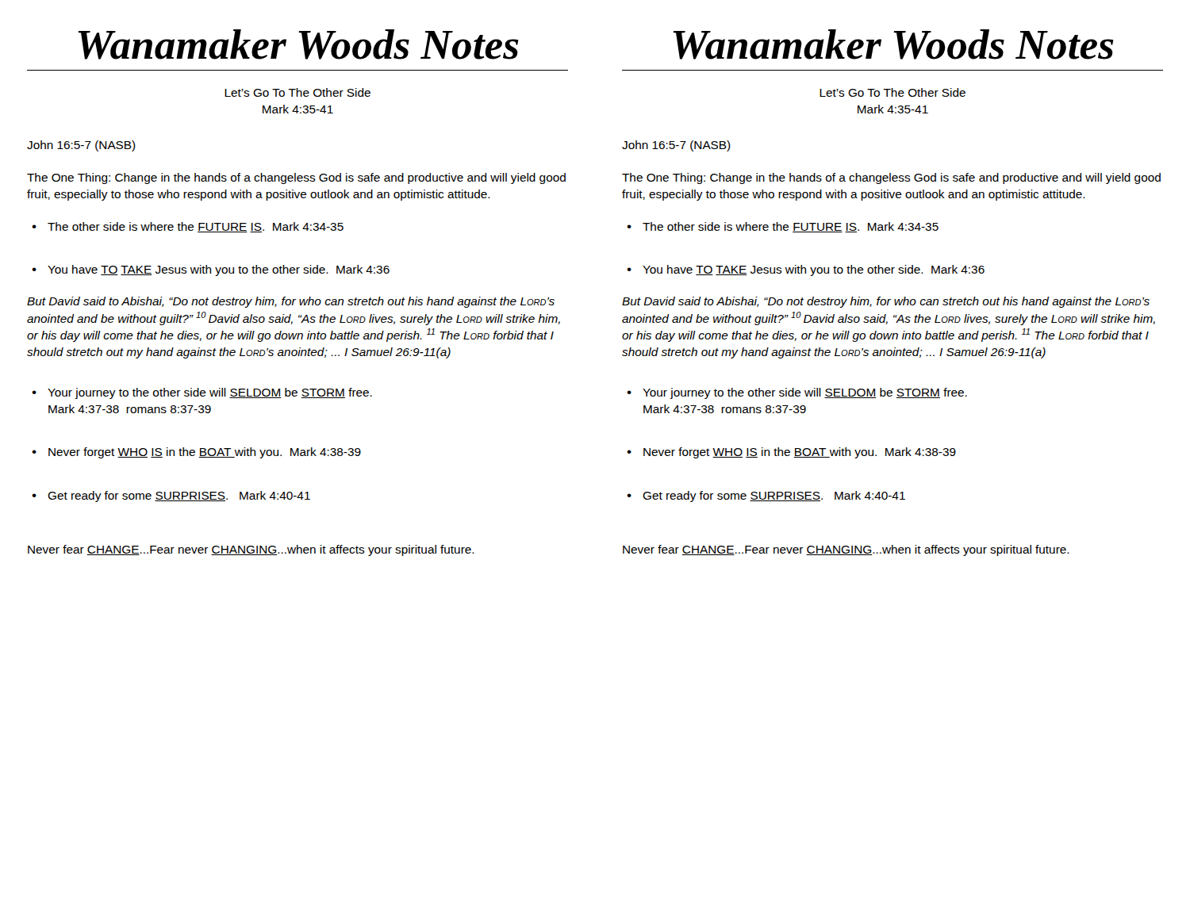Wanamaker Woods Notes
Let’s Go To The Other Side Mark 4:35-41
John 16:5-7 (NASB)
The One Thing: Change in the hands of a changeless God is safe and productive and will yield good fruit, especially to those who respond with a positive outlook and an optimistic attitude.
The other side is where the FUTURE IS. Mark 4:34-35
You have TO TAKE Jesus with you to the other side. Mark 4:36
But David said to Abishai, “Do not destroy him, for who can stretch out his hand against the Lord’s anointed and be without guilt?” 10 David also said, “As the Lord lives, surely the Lord will strike him, or his day will come that he dies, or he will go down into battle and perish. 11 The Lord forbid that I should stretch out my hand against the Lord’s anointed; ... I Samuel 26:9-11(a)
Your journey to the other side will SELDOM be STORM free.
Mark 4:37-38 romans 8:37-39
Never forget WHO IS in the BOAT with you. Mark 4:38-39
Get ready for some SURPRISES. Mark 4:40-41
Never fear CHANGE...Fear never CHANGING...when it affects your spiritual future.
Wanamaker Woods Notes
Let’s Go To The Other Side Mark 4:35-41
John 16:5-7 (NASB)
The One Thing: Change in the hands of a changeless God is safe and productive and will yield good fruit, especially to those who respond with a positive outlook and an optimistic attitude.
The other side is where the FUTURE IS. Mark 4:34-35
You have TO TAKE Jesus with you to the other side. Mark 4:36
But David said to Abishai, “Do not destroy him, for who can stretch out his hand against the Lord’s anointed and be without guilt?” 10 David also said, “As the Lord lives, surely the Lord will strike him, or his day will come that he dies, or he will go down into battle and perish. 11 The Lord forbid that I should stretch out my hand against the Lord’s anointed; ... I Samuel 26:9-11(a)
Your journey to the other side will SELDOM be STORM free.
Mark 4:37-38 romans 8:37-39
Never forget WHO IS in the BOAT with you. Mark 4:38-39
Get ready for some SURPRISES. Mark 4:40-41
Never fear CHANGE...Fear never CHANGING...when it affects your spiritual future.